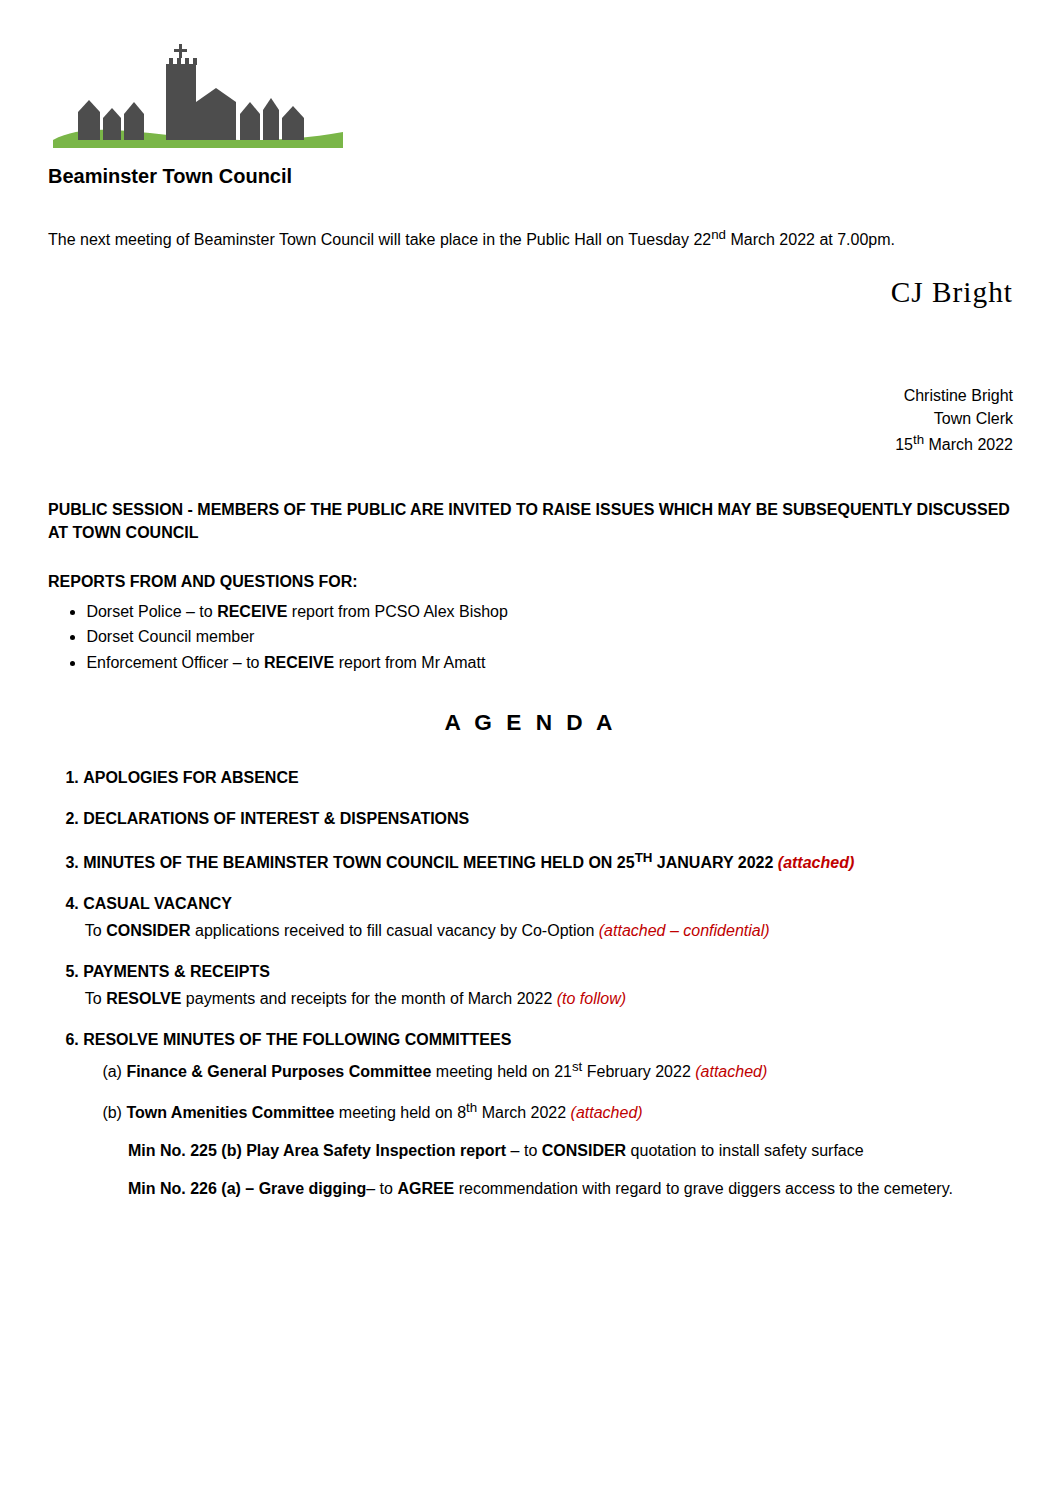Beaminster Town Council
The next meeting of Beaminster Town Council will take place in the Public Hall on Tuesday 22nd March 2022 at 7.00pm.
CJ Bright
Christine Bright
Town Clerk
15th March 2022
Public Session - MEMBERS OF THE PUBLIC ARE INVITED TO RAISE ISSUES WHICH MAY BE SUBSEQUENTLY DISCUSSED AT TOWN COUNCIL
Reports from and questions for:
Dorset Police – to RECEIVE report from PCSO Alex Bishop
Dorset Council member
Enforcement Officer – to RECEIVE report from Mr Amatt
A G E N D A
APOLOGIES FOR ABSENCE
DECLARATIONS OF INTEREST & DISPENSATIONS
MINUTES OF THE BEAMINSTER TOWN COUNCIL MEETING HELD ON 25TH JANUARY 2022 (attached)
CASUAL VACANCY To CONSIDER applications received to fill casual vacancy by Co-Option (attached – confidential)
PAYMENTS & RECEIPTS To RESOLVE payments and receipts for the month of March 2022 (to follow)
RESOLVE MINUTES OF THE FOLLOWING COMMITTEES
(a) Finance & General Purposes Committee meeting held on 21st February 2022 (attached)
(b) Town Amenities Committee meeting held on 8th March 2022 (attached)
Min No. 225 (b) Play Area Safety Inspection report – to CONSIDER quotation to install safety surface
Min No. 226 (a) – Grave digging– to AGREE recommendation with regard to grave diggers access to the cemetery.